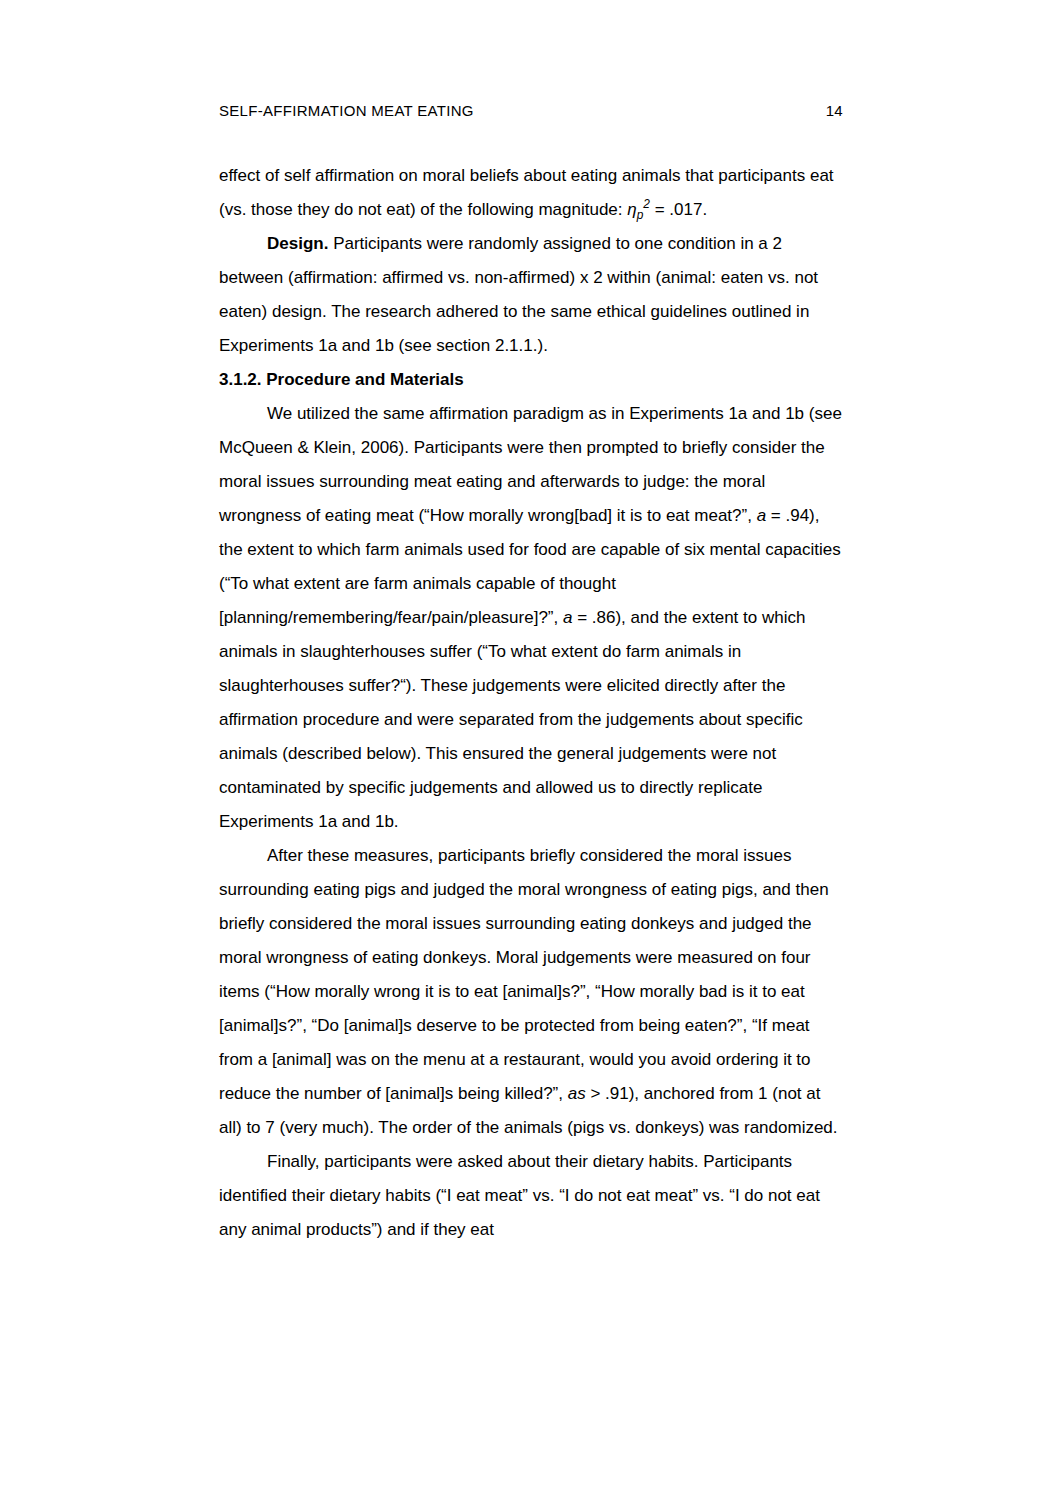Self-Affirmation Meat Eating 14
effect of self affirmation on moral beliefs about eating animals that participants eat (vs. those they do not eat) of the following magnitude: ηp2 = .017.
Design. Participants were randomly assigned to one condition in a 2 between (affirmation: affirmed vs. non-affirmed) x 2 within (animal: eaten vs. not eaten) design. The research adhered to the same ethical guidelines outlined in Experiments 1a and 1b (see section 2.1.1.).
3.1.2. Procedure and Materials
We utilized the same affirmation paradigm as in Experiments 1a and 1b (see McQueen & Klein, 2006). Participants were then prompted to briefly consider the moral issues surrounding meat eating and afterwards to judge: the moral wrongness of eating meat (“How morally wrong[bad] it is to eat meat?”, a = .94), the extent to which farm animals used for food are capable of six mental capacities (“To what extent are farm animals capable of thought [planning/remembering/fear/pain/pleasure]?”, a = .86), and the extent to which animals in slaughterhouses suffer (“To what extent do farm animals in slaughterhouses suffer?“). These judgements were elicited directly after the affirmation procedure and were separated from the judgements about specific animals (described below). This ensured the general judgements were not contaminated by specific judgements and allowed us to directly replicate Experiments 1a and 1b.
After these measures, participants briefly considered the moral issues surrounding eating pigs and judged the moral wrongness of eating pigs, and then briefly considered the moral issues surrounding eating donkeys and judged the moral wrongness of eating donkeys. Moral judgements were measured on four items (“How morally wrong it is to eat [animal]s?”, “How morally bad is it to eat [animal]s?”, “Do [animal]s deserve to be protected from being eaten?”, “If meat from a [animal] was on the menu at a restaurant, would you avoid ordering it to reduce the number of [animal]s being killed?”, as > .91), anchored from 1 (not at all) to 7 (very much). The order of the animals (pigs vs. donkeys) was randomized.
Finally, participants were asked about their dietary habits. Participants identified their dietary habits (“I eat meat” vs. “I do not eat meat” vs. “I do not eat any animal products”) and if they eat